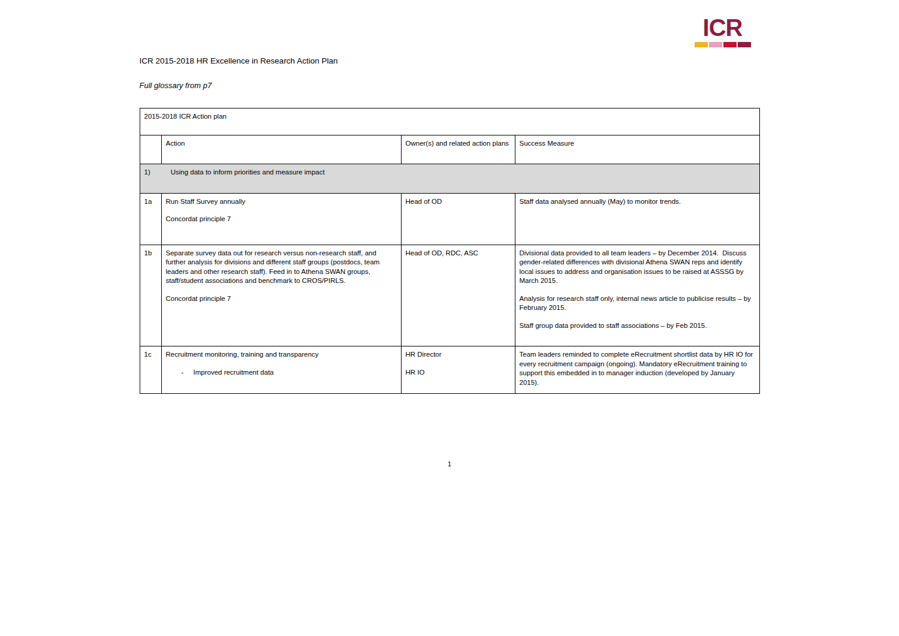ICR
ICR 2015-2018 HR Excellence in Research Action Plan
Full glossary from p7
| 2015-2018 ICR Action plan |
| | Action | Owner(s) and related action plans | Success Measure |
| 1) Using data to inform priorities and measure impact |
| 1a | Run Staff Survey annually Concordat principle 7 | Head of OD | Staff data analysed annually (May) to monitor trends. |
| 1b | Separate survey data out for research versus non-research staff, and further analysis for divisions and different staff groups (postdocs, team leaders and other research staff). Feed in to Athena SWAN groups, staff/student associations and benchmark to CROS/PIRLS. Concordat principle 7 | Head of OD, RDC, ASC | Divisional data provided to all team leaders – by December 2014. Discuss gender-related differences with divisional Athena SWAN reps and identify local issues to address and organisation issues to be raised at ASSSG by March 2015. Analysis for research staff only, internal news article to publicise results – by February 2015. Staff group data provided to staff associations – by Feb 2015. |
| 1c | Recruitment monitoring, training and transparency Improved recruitment data | HR Director HR IO | Team leaders reminded to complete eRecruitment shortlist data by HR IO for every recruitment campaign (ongoing). Mandatory eRecruitment training to support this embedded in to manager induction (developed by January 2015). |
1